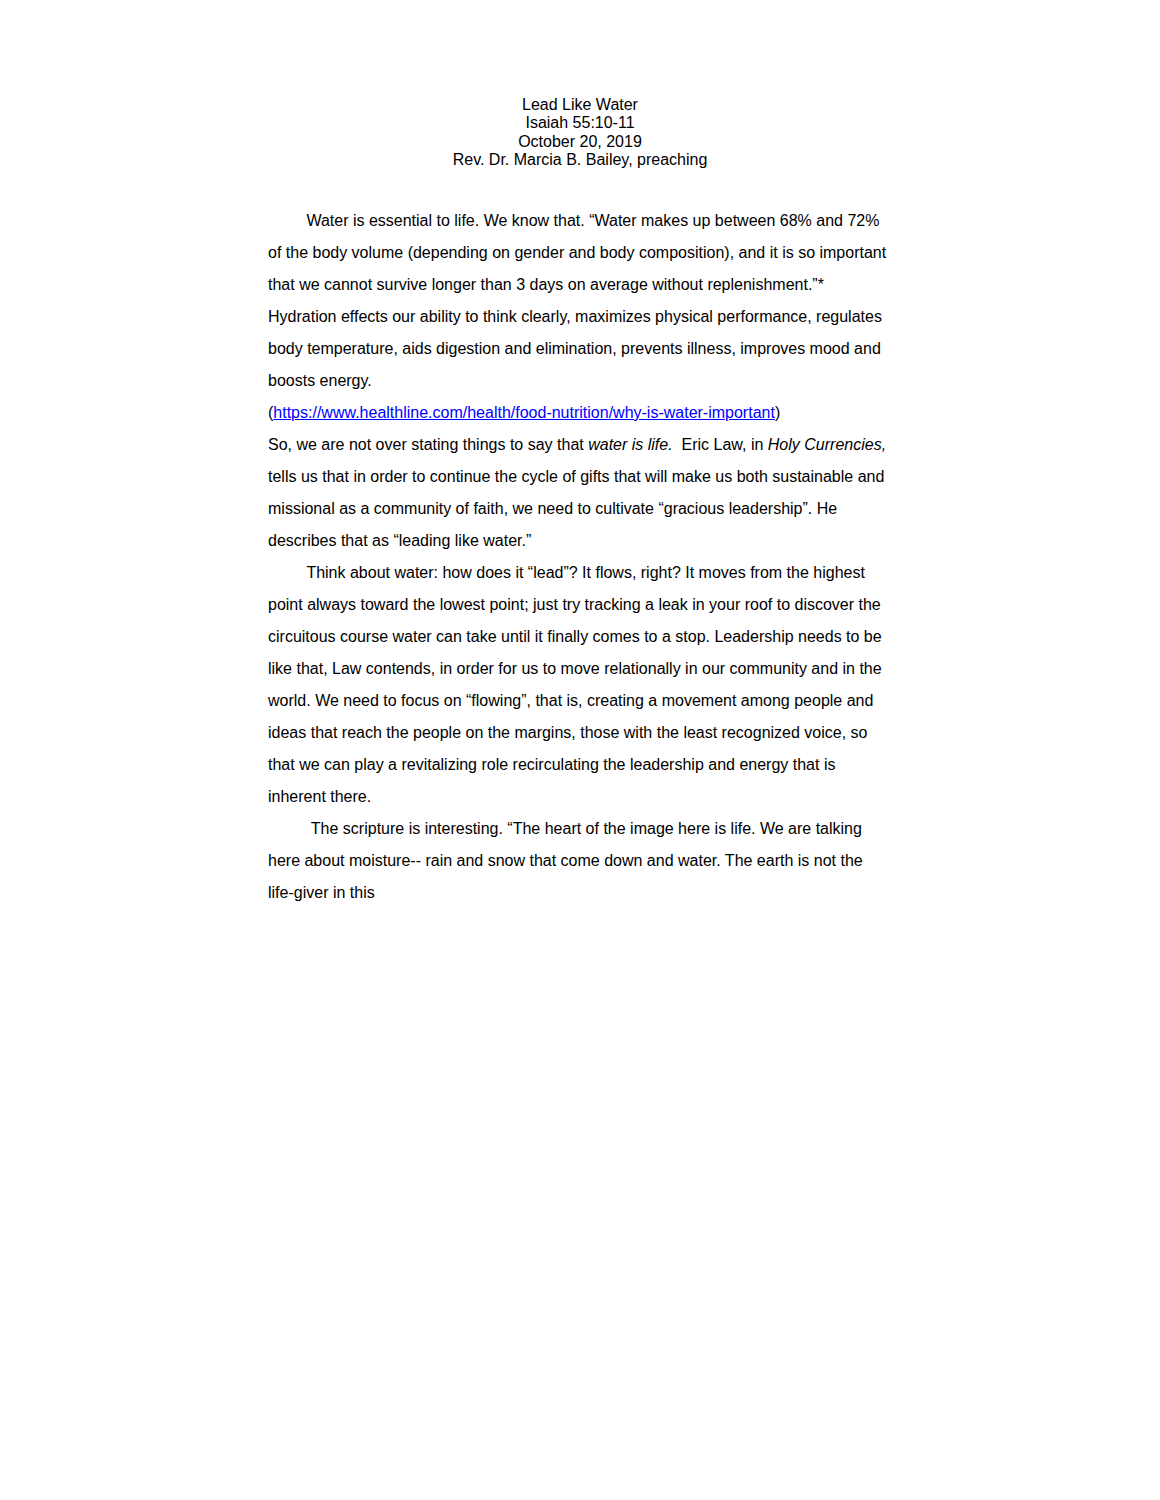Lead Like Water
Isaiah 55:10-11
October 20, 2019
Rev. Dr. Marcia B. Bailey, preaching
Water is essential to life. We know that. “Water makes up between 68% and 72% of the body volume (depending on gender and body composition), and it is so important that we cannot survive longer than 3 days on average without replenishment.”* Hydration effects our ability to think clearly, maximizes physical performance, regulates body temperature, aids digestion and elimination, prevents illness, improves mood and boosts energy.
(https://www.healthline.com/health/food-nutrition/why-is-water-important)
So, we are not over stating things to say that water is life. Eric Law, in Holy Currencies, tells us that in order to continue the cycle of gifts that will make us both sustainable and missional as a community of faith, we need to cultivate “gracious leadership”. He describes that as “leading like water.”
Think about water: how does it “lead”? It flows, right? It moves from the highest point always toward the lowest point; just try tracking a leak in your roof to discover the circuitous course water can take until it finally comes to a stop. Leadership needs to be like that, Law contends, in order for us to move relationally in our community and in the world. We need to focus on “flowing”, that is, creating a movement among people and ideas that reach the people on the margins, those with the least recognized voice, so that we can play a revitalizing role recirculating the leadership and energy that is inherent there.
The scripture is interesting. “The heart of the image here is life. We are talking here about moisture-- rain and snow that come down and water. The earth is not the life-giver in this